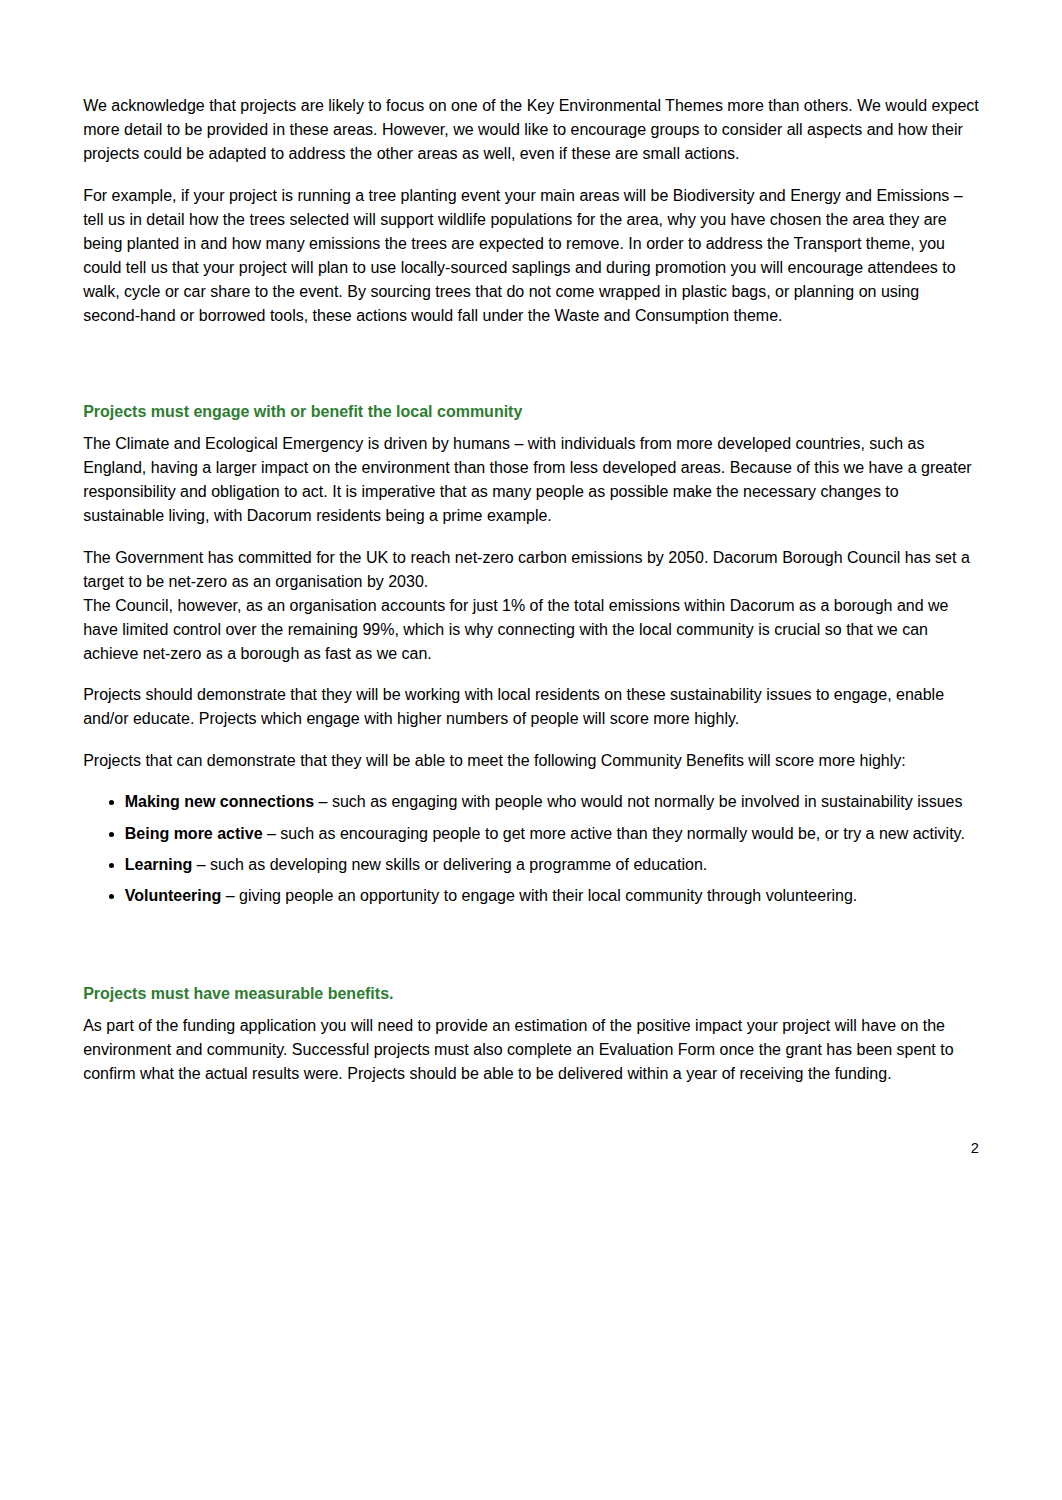We acknowledge that projects are likely to focus on one of the Key Environmental Themes more than others. We would expect more detail to be provided in these areas. However, we would like to encourage groups to consider all aspects and how their projects could be adapted to address the other areas as well, even if these are small actions.
For example, if your project is running a tree planting event your main areas will be Biodiversity and Energy and Emissions – tell us in detail how the trees selected will support wildlife populations for the area, why you have chosen the area they are being planted in and how many emissions the trees are expected to remove. In order to address the Transport theme, you could tell us that your project will plan to use locally-sourced saplings and during promotion you will encourage attendees to walk, cycle or car share to the event. By sourcing trees that do not come wrapped in plastic bags, or planning on using second-hand or borrowed tools, these actions would fall under the Waste and Consumption theme.
Projects must engage with or benefit the local community
The Climate and Ecological Emergency is driven by humans – with individuals from more developed countries, such as England, having a larger impact on the environment than those from less developed areas. Because of this we have a greater responsibility and obligation to act. It is imperative that as many people as possible make the necessary changes to sustainable living, with Dacorum residents being a prime example.
The Government has committed for the UK to reach net-zero carbon emissions by 2050. Dacorum Borough Council has set a target to be net-zero as an organisation by 2030.
The Council, however, as an organisation accounts for just 1% of the total emissions within Dacorum as a borough and we have limited control over the remaining 99%, which is why connecting with the local community is crucial so that we can achieve net-zero as a borough as fast as we can.
Projects should demonstrate that they will be working with local residents on these sustainability issues to engage, enable and/or educate. Projects which engage with higher numbers of people will score more highly.
Projects that can demonstrate that they will be able to meet the following Community Benefits will score more highly:
Making new connections – such as engaging with people who would not normally be involved in sustainability issues
Being more active – such as encouraging people to get more active than they normally would be, or try a new activity.
Learning – such as developing new skills or delivering a programme of education.
Volunteering – giving people an opportunity to engage with their local community through volunteering.
Projects must have measurable benefits.
As part of the funding application you will need to provide an estimation of the positive impact your project will have on the environment and community. Successful projects must also complete an Evaluation Form once the grant has been spent to confirm what the actual results were. Projects should be able to be delivered within a year of receiving the funding.
2